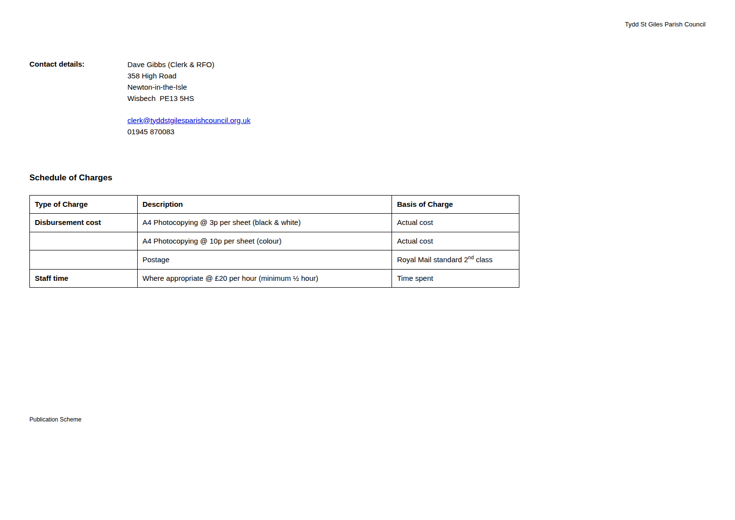Tydd St Giles Parish Council
Contact details:
Dave Gibbs (Clerk & RFO)
358 High Road
Newton-in-the-Isle
Wisbech PE13 5HS
clerk@tyddstgilesparishcouncil.org.uk
01945 870083
Schedule of Charges
| Type of Charge | Description | Basis of Charge |
| --- | --- | --- |
| Disbursement cost | A4 Photocopying @ 3p per sheet (black & white) | Actual cost |
| | A4 Photocopying @ 10p per sheet (colour) | Actual cost |
| | Postage | Royal Mail standard 2 nd class |
| Staff time | Where appropriate @ £20 per hour (minimum ½ hour) | Time spent |
Publication Scheme